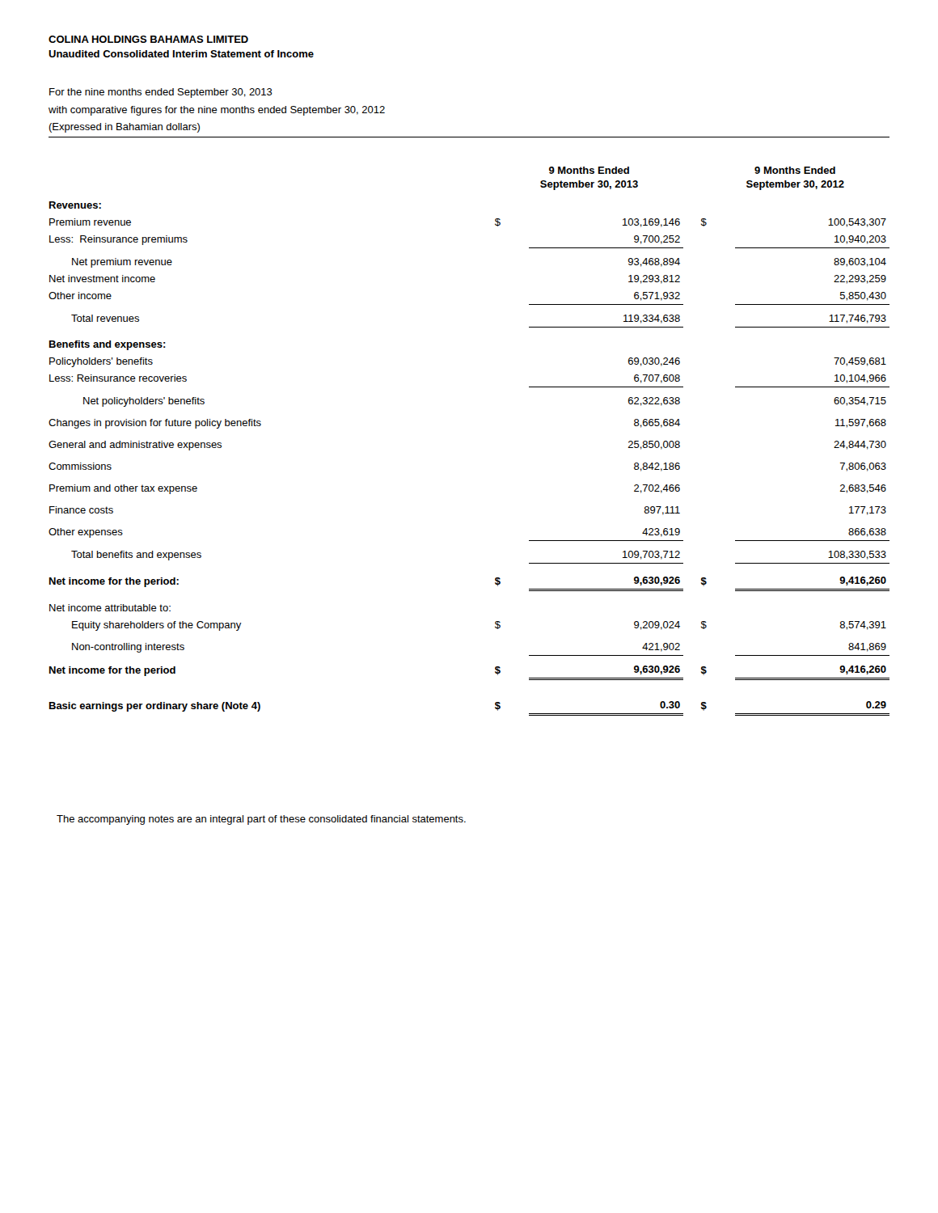COLINA HOLDINGS BAHAMAS LIMITED
Unaudited Consolidated Interim Statement of Income
For the nine months ended September 30, 2013
with comparative figures for the nine months ended September 30, 2012
(Expressed in Bahamian dollars)
| | 9 Months Ended September 30, 2013 | | 9 Months Ended September 30, 2012 |
| Revenues: | | | | | |
| Premium revenue | $ | 103,169,146 | | $ | 100,543,307 |
| Less: Reinsurance premiums | | 9,700,252 | | | 10,940,203 |
| Net premium revenue | | 93,468,894 | | | 89,603,104 |
| Net investment income | | 19,293,812 | | | 22,293,259 |
| Other income | | 6,571,932 | | | 5,850,430 |
| Total revenues | | 119,334,638 | | | 117,746,793 |
| Benefits and expenses: | | | | | |
| Policyholders' benefits | | 69,030,246 | | | 70,459,681 |
| Less: Reinsurance recoveries | | 6,707,608 | | | 10,104,966 |
| Net policyholders' benefits | | 62,322,638 | | | 60,354,715 |
| Changes in provision for future policy benefits | | 8,665,684 | | | 11,597,668 |
| General and administrative expenses | | 25,850,008 | | | 24,844,730 |
| Commissions | | 8,842,186 | | | 7,806,063 |
| Premium and other tax expense | | 2,702,466 | | | 2,683,546 |
| Finance costs | | 897,111 | | | 177,173 |
| Other expenses | | 423,619 | | | 866,638 |
| Total benefits and expenses | | 109,703,712 | | | 108,330,533 |
| Net income for the period: | $ | 9,630,926 | | $ | 9,416,260 |
| Net income attributable to: | | | | | |
| Equity shareholders of the Company | $ | 9,209,024 | | $ | 8,574,391 |
| Non-controlling interests | | 421,902 | | | 841,869 |
| Net income for the period | $ | 9,630,926 | | $ | 9,416,260 |
| Basic earnings per ordinary share (Note 4) | $ | 0.30 | | $ | 0.29 |
The accompanying notes are an integral part of these consolidated financial statements.